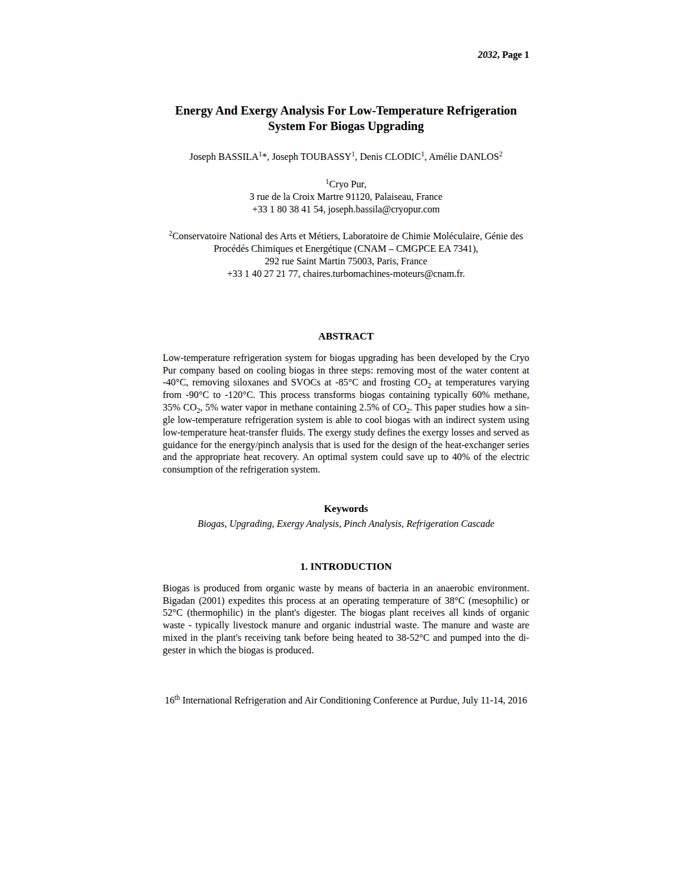2032, Page 1
Energy And Exergy Analysis For Low-Temperature Refrigeration System For Biogas Upgrading
Joseph BASSILA1*, Joseph TOUBASSY1, Denis CLODIC1, Amélie DANLOS2
1Cryo Pur,
3 rue de la Croix Martre 91120, Palaiseau, France
+33 1 80 38 41 54, joseph.bassila@cryopur.com
2Conservatoire National des Arts et Métiers, Laboratoire de Chimie Moléculaire, Génie des Procédés Chimiques et Energétique (CNAM – CMGPCE EA 7341),
292 rue Saint Martin 75003, Paris, France
+33 1 40 27 21 77, chaires.turbomachines-moteurs@cnam.fr.
ABSTRACT
Low-temperature refrigeration system for biogas upgrading has been developed by the Cryo Pur company based on cooling biogas in three steps: removing most of the water content at -40°C, removing siloxanes and SVOCs at -85°C and frosting CO2 at temperatures varying from -90°C to -120°C. This process transforms biogas containing typically 60% methane, 35% CO2, 5% water vapor in methane containing 2.5% of CO2. This paper studies how a single low-temperature refrigeration system is able to cool biogas with an indirect system using low-temperature heat-transfer fluids. The exergy study defines the exergy losses and served as guidance for the energy/pinch analysis that is used for the design of the heat-exchanger series and the appropriate heat recovery. An optimal system could save up to 40% of the electric consumption of the refrigeration system.
Keywords
Biogas, Upgrading, Exergy Analysis, Pinch Analysis, Refrigeration Cascade
1. INTRODUCTION
Biogas is produced from organic waste by means of bacteria in an anaerobic environment. Bigadan (2001) expedites this process at an operating temperature of 38°C (mesophilic) or 52°C (thermophilic) in the plant's digester. The biogas plant receives all kinds of organic waste - typically livestock manure and organic industrial waste. The manure and waste are mixed in the plant's receiving tank before being heated to 38-52°C and pumped into the digester in which the biogas is produced.
16th International Refrigeration and Air Conditioning Conference at Purdue, July 11-14, 2016